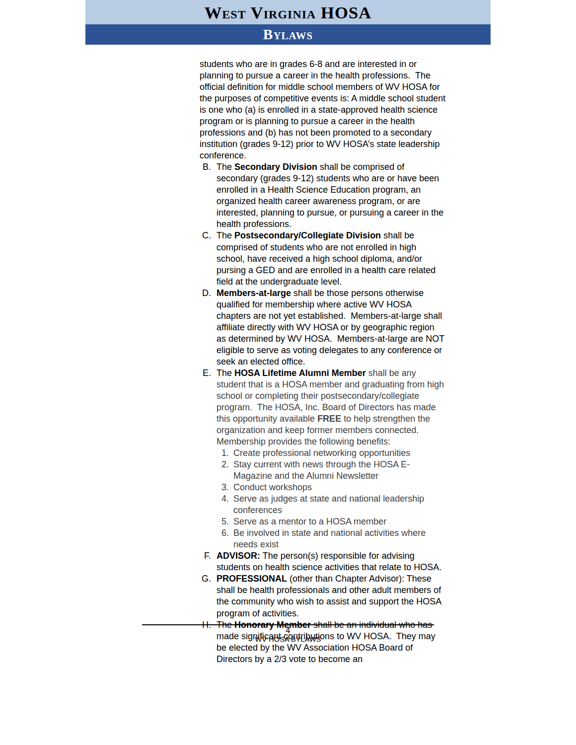West Virginia HOSA
Bylaws
students who are in grades 6-8 and are interested in or planning to pursue a career in the health professions. The official definition for middle school members of WV HOSA for the purposes of competitive events is: A middle school student is one who (a) is enrolled in a state-approved health science program or is planning to pursue a career in the health professions and (b) has not been promoted to a secondary institution (grades 9-12) prior to WV HOSA’s state leadership conference.
The Secondary Division shall be comprised of secondary (grades 9-12) students who are or have been enrolled in a Health Science Education program, an organized health career awareness program, or are interested, planning to pursue, or pursuing a career in the health professions.
The Postsecondary/Collegiate Division shall be comprised of students who are not enrolled in high school, have received a high school diploma, and/or pursing a GED and are enrolled in a health care related field at the undergraduate level.
Members-at-large shall be those persons otherwise qualified for membership where active WV HOSA chapters are not yet established. Members-at-large shall affiliate directly with WV HOSA or by geographic region as determined by WV HOSA. Members-at-large are NOT eligible to serve as voting delegates to any conference or seek an elected office.
The HOSA Lifetime Alumni Member shall be any student that is a HOSA member and graduating from high school or completing their postsecondary/collegiate program. The HOSA, Inc. Board of Directors has made this opportunity available FREE to help strengthen the organization and keep former members connected. Membership provides the following benefits:
Create professional networking opportunities
Stay current with news through the HOSA E-Magazine and the Alumni Newsletter
Conduct workshops
Serve as judges at state and national leadership conferences
Serve as a mentor to a HOSA member
Be involved in state and national activities where needs exist
ADVISOR: The person(s) responsible for advising students on health science activities that relate to HOSA.
PROFESSIONAL (other than Chapter Advisor): These shall be health professionals and other adult members of the community who wish to assist and support the HOSA program of activities.
The Honorary Member shall be an individual who has made significant contributions to WV HOSA. They may be elected by the WV Association HOSA Board of Directors by a 2/3 vote to become an
4
WV HOSA BYLAWS